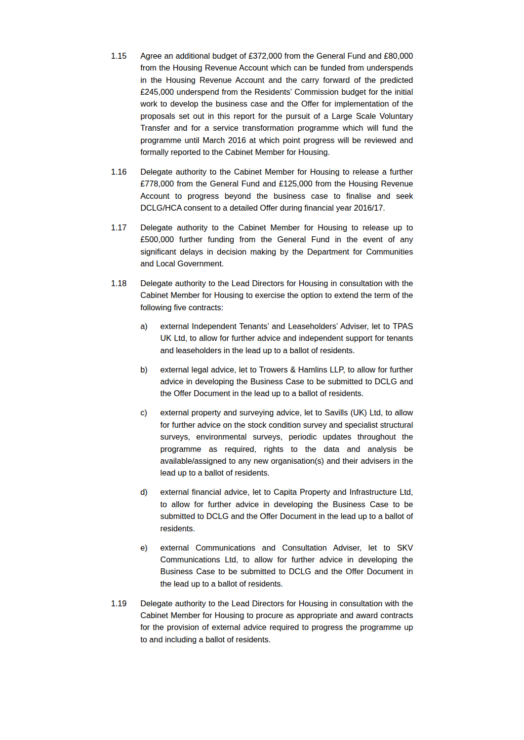1.15 Agree an additional budget of £372,000 from the General Fund and £80,000 from the Housing Revenue Account which can be funded from underspends in the Housing Revenue Account and the carry forward of the predicted £245,000 underspend from the Residents’ Commission budget for the initial work to develop the business case and the Offer for implementation of the proposals set out in this report for the pursuit of a Large Scale Voluntary Transfer and for a service transformation programme which will fund the programme until March 2016 at which point progress will be reviewed and formally reported to the Cabinet Member for Housing.
1.16 Delegate authority to the Cabinet Member for Housing to release a further £778,000 from the General Fund and £125,000 from the Housing Revenue Account to progress beyond the business case to finalise and seek DCLG/HCA consent to a detailed Offer during financial year 2016/17.
1.17 Delegate authority to the Cabinet Member for Housing to release up to £500,000 further funding from the General Fund in the event of any significant delays in decision making by the Department for Communities and Local Government.
1.18 Delegate authority to the Lead Directors for Housing in consultation with the Cabinet Member for Housing to exercise the option to extend the term of the following five contracts:
a) external Independent Tenants’ and Leaseholders’ Adviser, let to TPAS UK Ltd, to allow for further advice and independent support for tenants and leaseholders in the lead up to a ballot of residents.
b) external legal advice, let to Trowers & Hamlins LLP, to allow for further advice in developing the Business Case to be submitted to DCLG and the Offer Document in the lead up to a ballot of residents.
c) external property and surveying advice, let to Savills (UK) Ltd, to allow for further advice on the stock condition survey and specialist structural surveys, environmental surveys, periodic updates throughout the programme as required, rights to the data and analysis be available/assigned to any new organisation(s) and their advisers in the lead up to a ballot of residents.
d) external financial advice, let to Capita Property and Infrastructure Ltd, to allow for further advice in developing the Business Case to be submitted to DCLG and the Offer Document in the lead up to a ballot of residents.
e) external Communications and Consultation Adviser, let to SKV Communications Ltd, to allow for further advice in developing the Business Case to be submitted to DCLG and the Offer Document in the lead up to a ballot of residents.
1.19 Delegate authority to the Lead Directors for Housing in consultation with the Cabinet Member for Housing to procure as appropriate and award contracts for the provision of external advice required to progress the programme up to and including a ballot of residents.